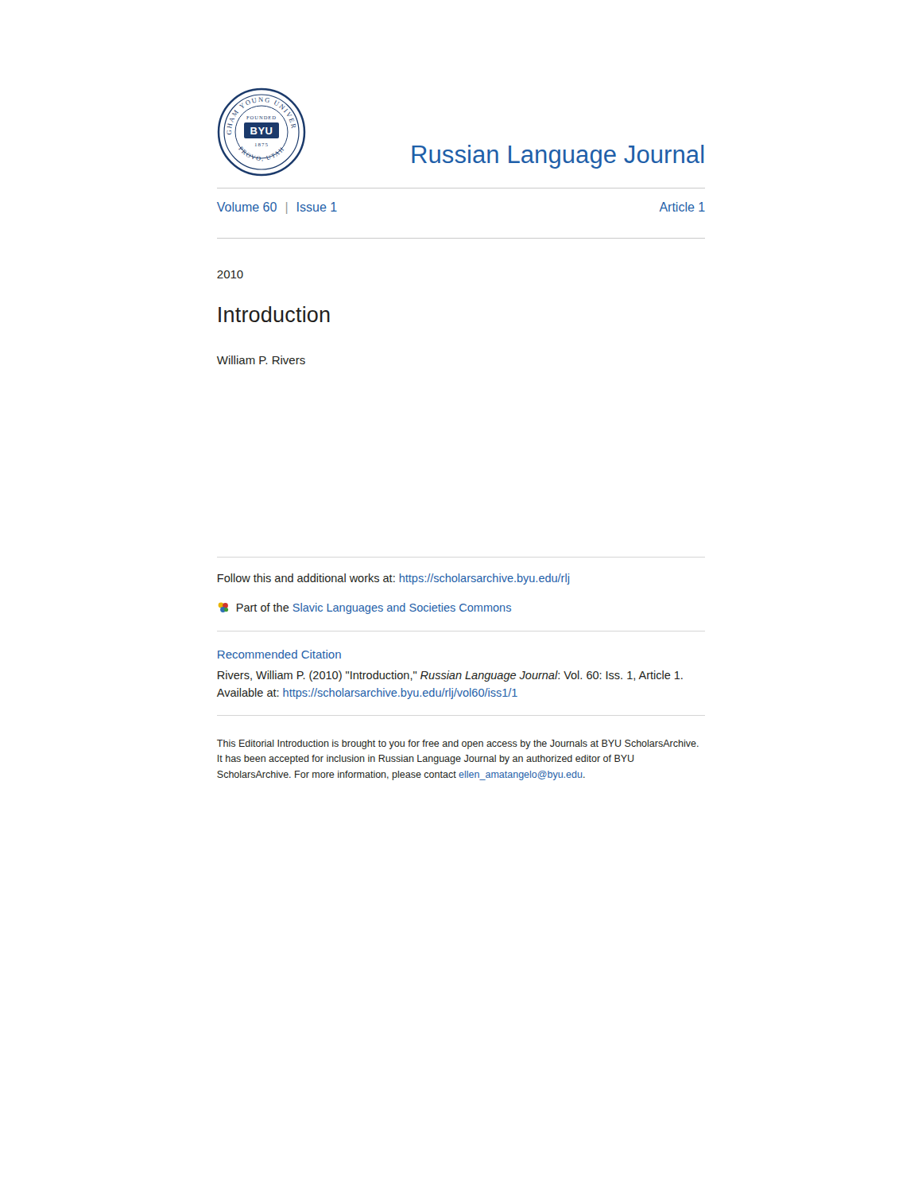BRIGHAM YOUNG UNIVERSITY PROVO, UTAH FOUNDED BYU 1875
Russian Language Journal
Volume 60|Issue 1
Article 1
2010
Introduction
William P. Rivers
Follow this and additional works at: https://scholarsarchive.byu.edu/rlj
Part of the Slavic Languages and Societies Commons
Recommended Citation
Rivers, William P. (2010) "Introduction," Russian Language Journal: Vol. 60: Iss. 1, Article 1.
Available at: https://scholarsarchive.byu.edu/rlj/vol60/iss1/1
This Editorial Introduction is brought to you for free and open access by the Journals at BYU ScholarsArchive. It has been accepted for inclusion in Russian Language Journal by an authorized editor of BYU ScholarsArchive. For more information, please contact ellen_amatangelo@byu.edu.